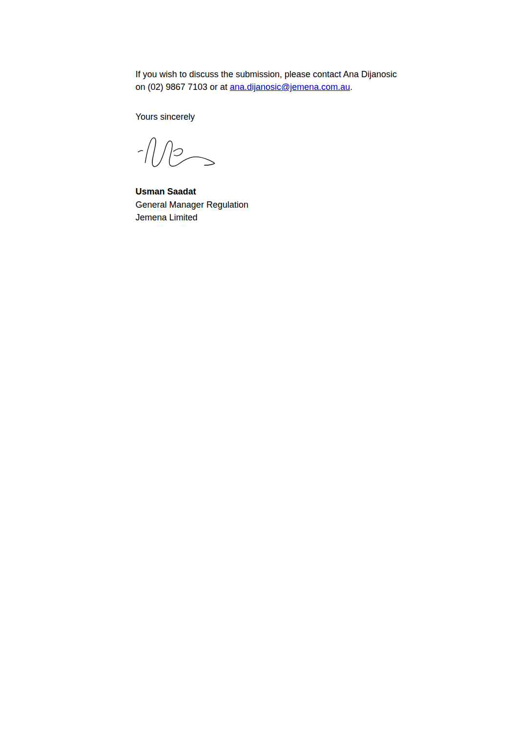If you wish to discuss the submission, please contact Ana Dijanosic on (02) 9867 7103 or at ana.dijanosic@jemena.com.au.
Yours sincerely
Usman Saadat
General Manager Regulation
Jemena Limited